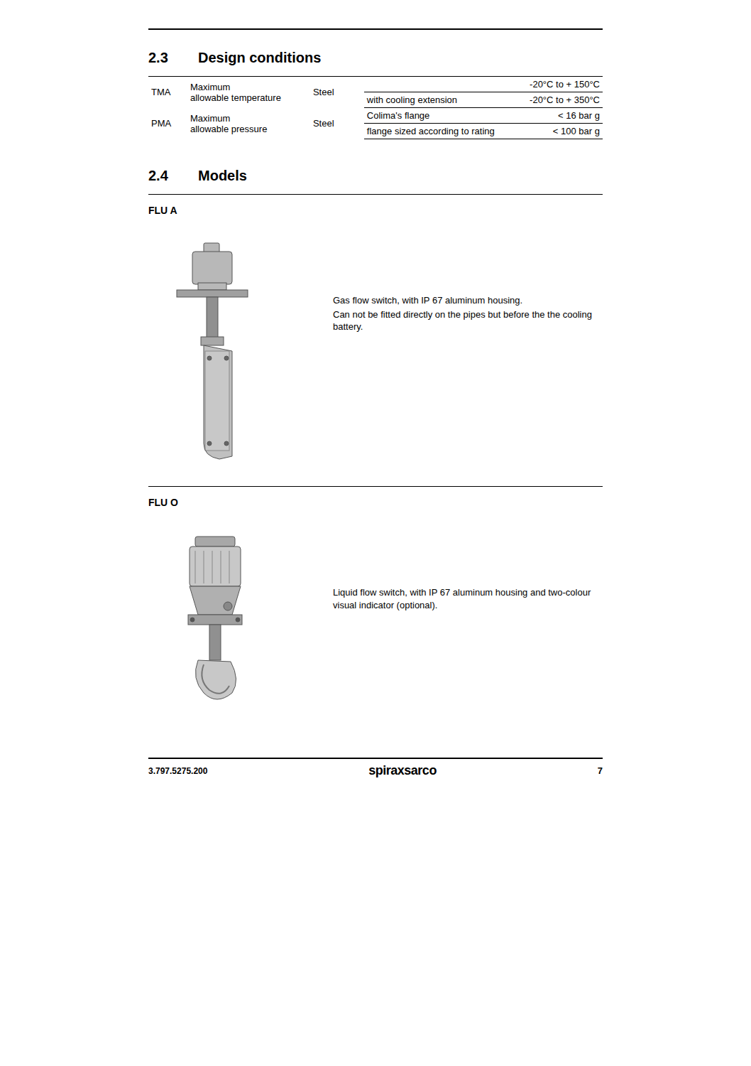2.3 Design conditions
| TMA | Maximum allowable temperature | Steel | | -20°C to + 150°C |
| with cooling extension | -20°C to + 350°C |
| PMA | Maximum allowable pressure | Steel | Colima's flange | < 16 bar g |
| flange sized according to rating | < 100 bar g |
2.4 Models
FLU A
Gas flow switch, with IP 67 aluminum housing.
Can not be fitted directly on the pipes but before the the cooling battery.
FLU O
Liquid flow switch, with IP 67 aluminum housing and two-colour visual indicator (optional).
3.797.5275.200 spirax sarco 7